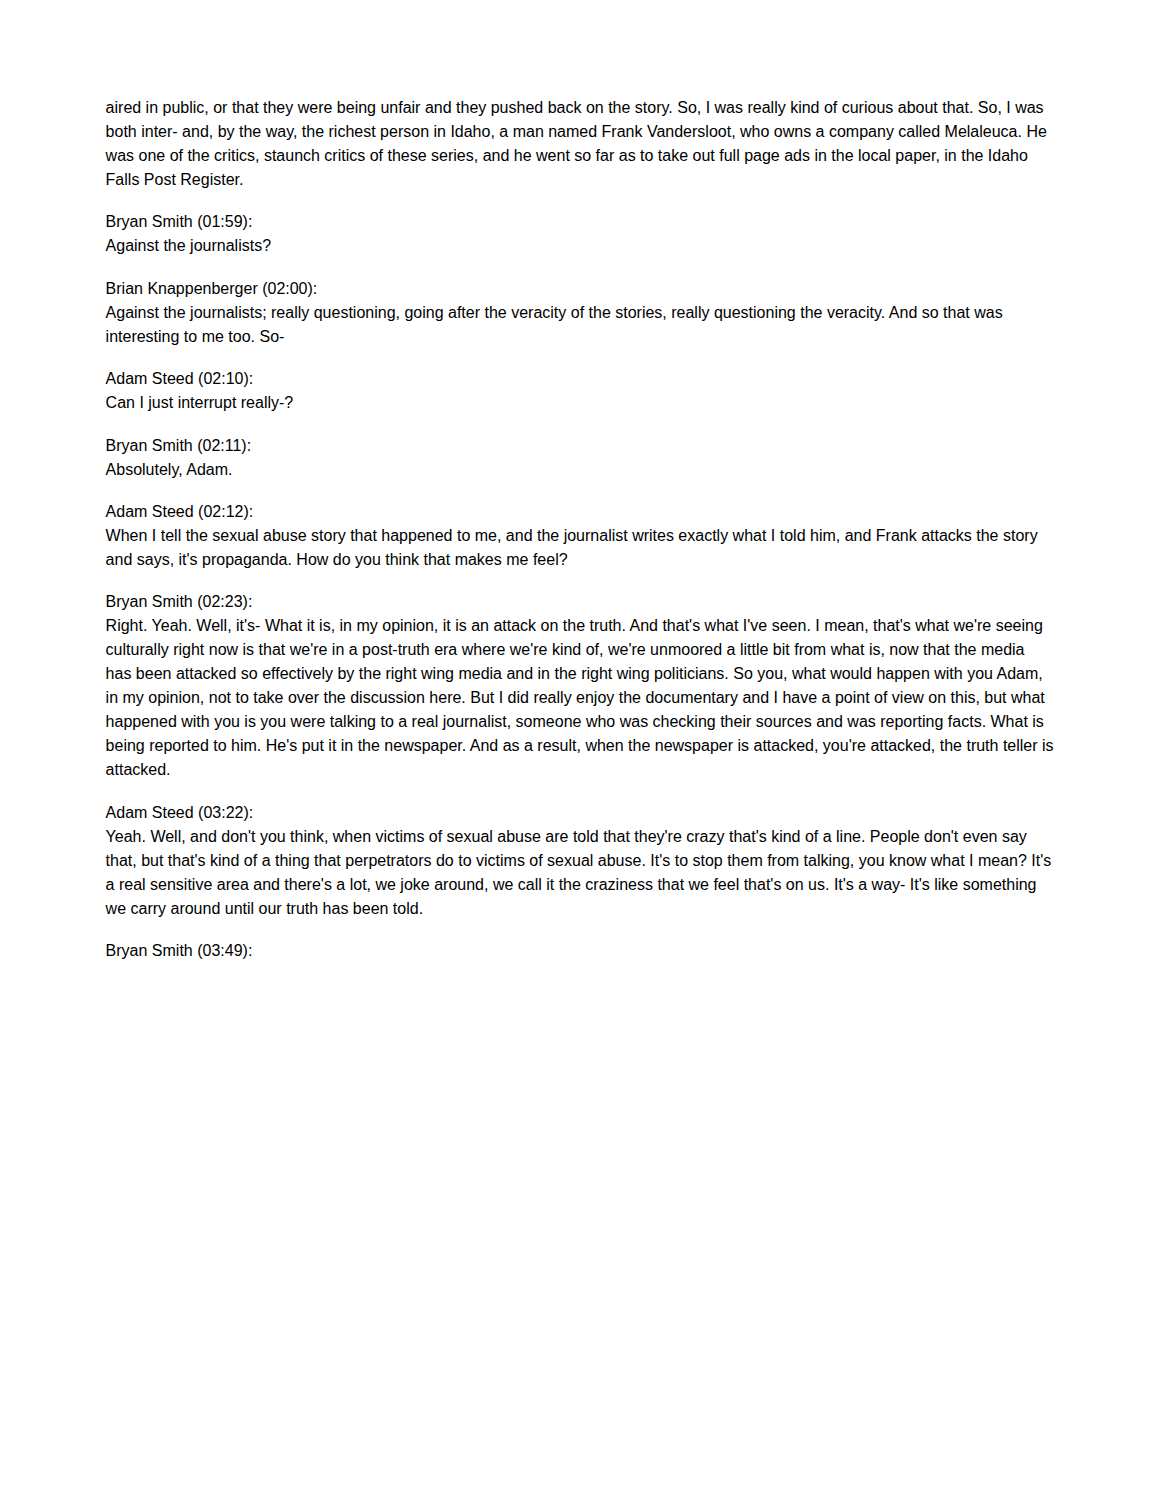aired in public, or that they were being unfair and they pushed back on the story. So, I was really kind of curious about that. So, I was both inter- and, by the way, the richest person in Idaho, a man named Frank Vandersloot, who owns a company called Melaleuca. He was one of the critics, staunch critics of these series, and he went so far as to take out full page ads in the local paper, in the Idaho Falls Post Register.
Bryan Smith (01:59):
Against the journalists?
Brian Knappenberger (02:00):
Against the journalists; really questioning, going after the veracity of the stories, really questioning the veracity. And so that was interesting to me too. So-
Adam Steed (02:10):
Can I just interrupt really-?
Bryan Smith (02:11):
Absolutely, Adam.
Adam Steed (02:12):
When I tell the sexual abuse story that happened to me, and the journalist writes exactly what I told him, and Frank attacks the story and says, it's propaganda. How do you think that makes me feel?
Bryan Smith (02:23):
Right. Yeah. Well, it's- What it is, in my opinion, it is an attack on the truth. And that's what I've seen. I mean, that's what we're seeing culturally right now is that we're in a post-truth era where we're kind of, we're unmoored a little bit from what is, now that the media has been attacked so effectively by the right wing media and in the right wing politicians. So you, what would happen with you Adam, in my opinion, not to take over the discussion here. But I did really enjoy the documentary and I have a point of view on this, but what happened with you is you were talking to a real journalist, someone who was checking their sources and was reporting facts. What is being reported to him. He's put it in the newspaper. And as a result, when the newspaper is attacked, you're attacked, the truth teller is attacked.
Adam Steed (03:22):
Yeah. Well, and don't you think, when victims of sexual abuse are told that they're crazy that's kind of a line. People don't even say that, but that's kind of a thing that perpetrators do to victims of sexual abuse. It's to stop them from talking, you know what I mean? It's a real sensitive area and there's a lot, we joke around, we call it the craziness that we feel that's on us. It's a way- It's like something we carry around until our truth has been told.
Bryan Smith (03:49):